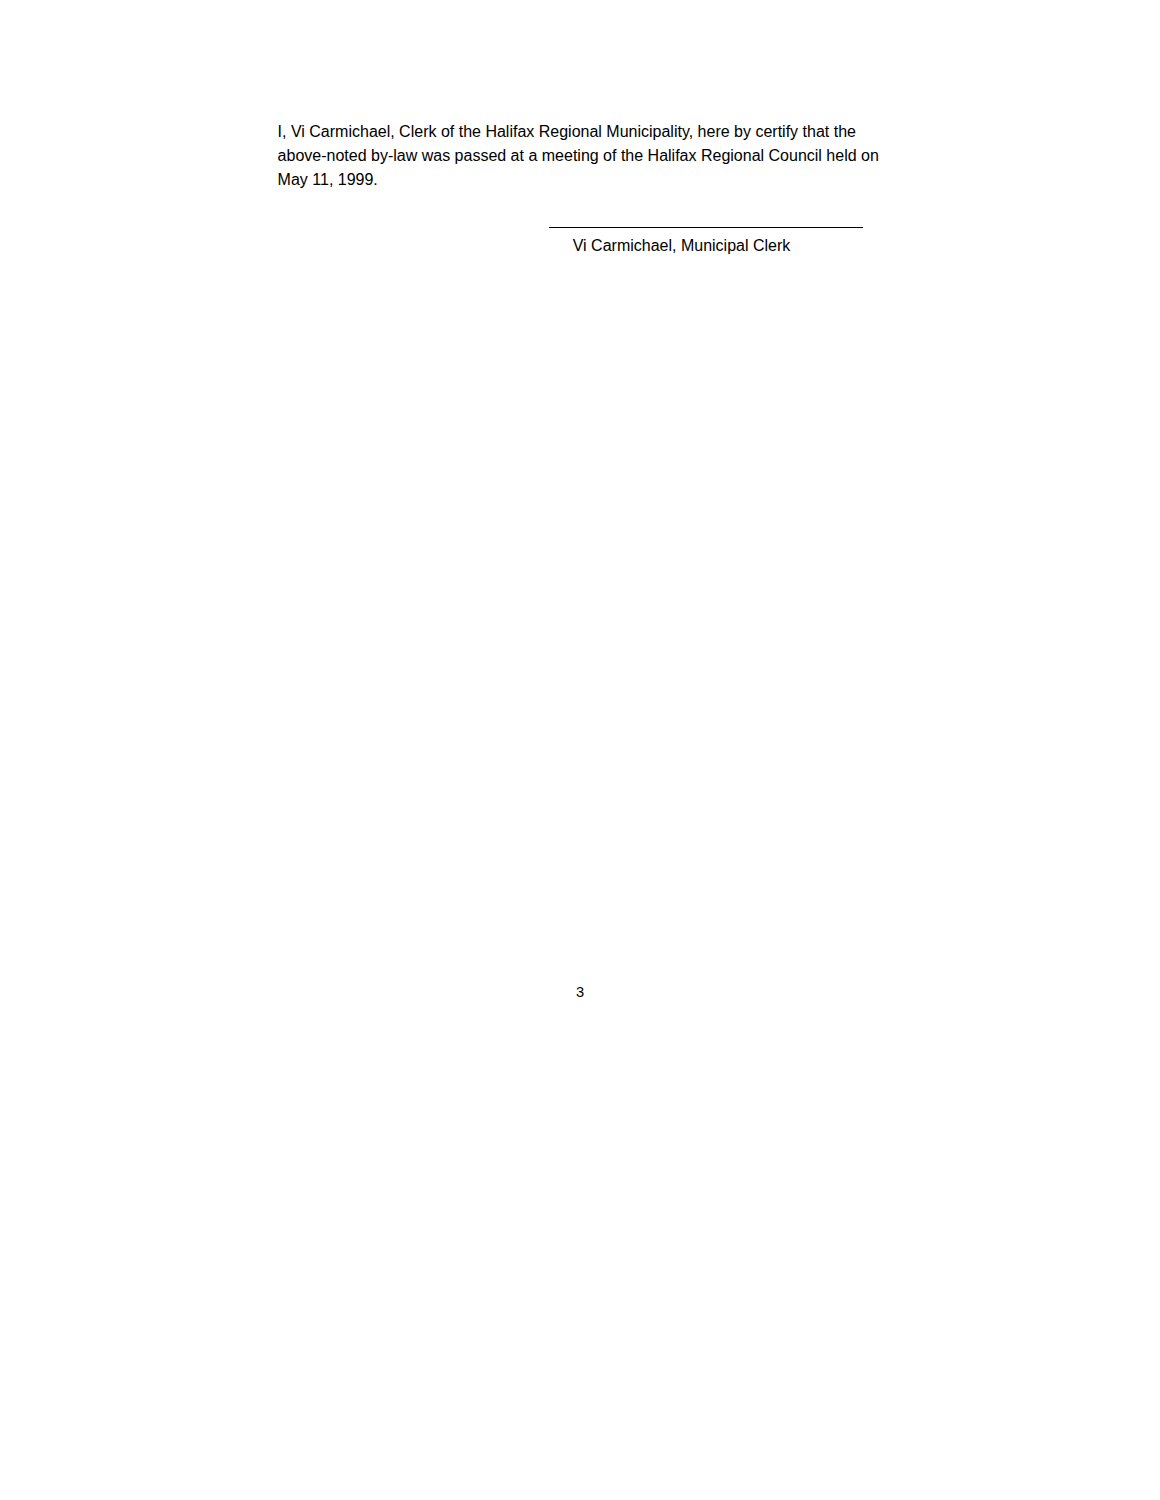I, Vi Carmichael, Clerk of the Halifax Regional Municipality, here by certify that the above-noted by-law was passed at a meeting of the Halifax Regional Council held on May 11, 1999.
Vi Carmichael, Municipal Clerk
3